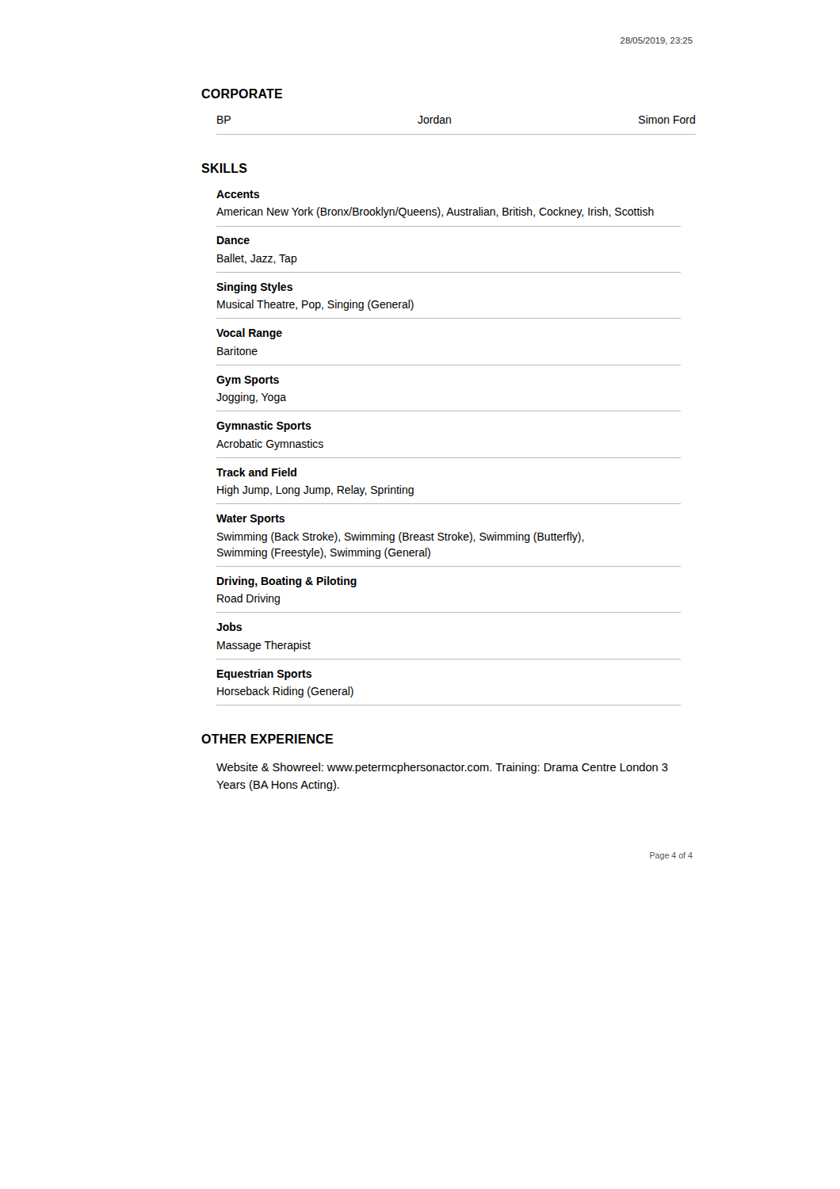28/05/2019, 23:25
CORPORATE
| BP | Jordan | Simon Ford |
SKILLS
Accents
American New York (Bronx/Brooklyn/Queens), Australian, British, Cockney, Irish, Scottish
Dance
Ballet, Jazz, Tap
Singing Styles
Musical Theatre, Pop, Singing (General)
Vocal Range
Baritone
Gym Sports
Jogging, Yoga
Gymnastic Sports
Acrobatic Gymnastics
Track and Field
High Jump, Long Jump, Relay, Sprinting
Water Sports
Swimming (Back Stroke), Swimming (Breast Stroke), Swimming (Butterfly),
Swimming (Freestyle), Swimming (General)
Driving, Boating & Piloting
Road Driving
Jobs
Massage Therapist
Equestrian Sports
Horseback Riding (General)
OTHER EXPERIENCE
Website & Showreel: www.petermcphersonactor.com. Training: Drama Centre London 3 Years (BA Hons Acting).
Page 4 of 4